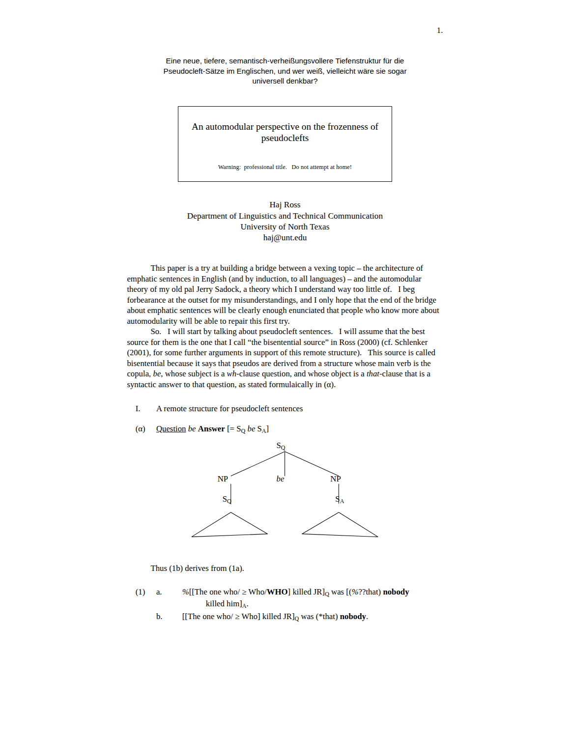1.
Eine neue, tiefere, semantisch-verheißungsvollere Tiefenstruktur für die Pseudocleft-Sätze im Englischen, und wer weiß, vielleicht wäre sie sogar universell denkbar?
An automodular perspective on the frozenness of pseudoclefts
Warning: professional title. Do not attempt at home!
Haj Ross Department of Linguistics and Technical Communication
University of North Texas
haj@unt.edu
This paper is a try at building a bridge between a vexing topic – the architecture of emphatic sentences in English (and by induction, to all languages) – and the automodular theory of my old pal Jerry Sadock, a theory which I understand way too little of. I beg forbearance at the outset for my misunderstandings, and I only hope that the end of the bridge about emphatic sentences will be clearly enough enunciated that people who know more about automodularity will be able to repair this first try.
So. I will start by talking about pseudocleft sentences. I will assume that the best source for them is the one that I call “the bisentential source” in Ross (2000) (cf. Schlenker (2001), for some further arguments in support of this remote structure). This source is called bisentential because it says that pseudos are derived from a structure whose main verb is the copula, be, whose subject is a wh-clause question, and whose object is a that-clause that is a syntactic answer to that question, as stated formulaically in (α).
I. A remote structure for pseudocleft sentences
(α) Question be Answer [= SQ be SA]
SQ NP be NP SQ SA
Thus (1b) derives from (1a).
(1) a. %[[The one who/ ≥ Who/WHO] killed JR]Q was [(%??that) nobody killed him]A.
b. [[The one who/ ≥ Who] killed JR]Q was (*that) nobody.